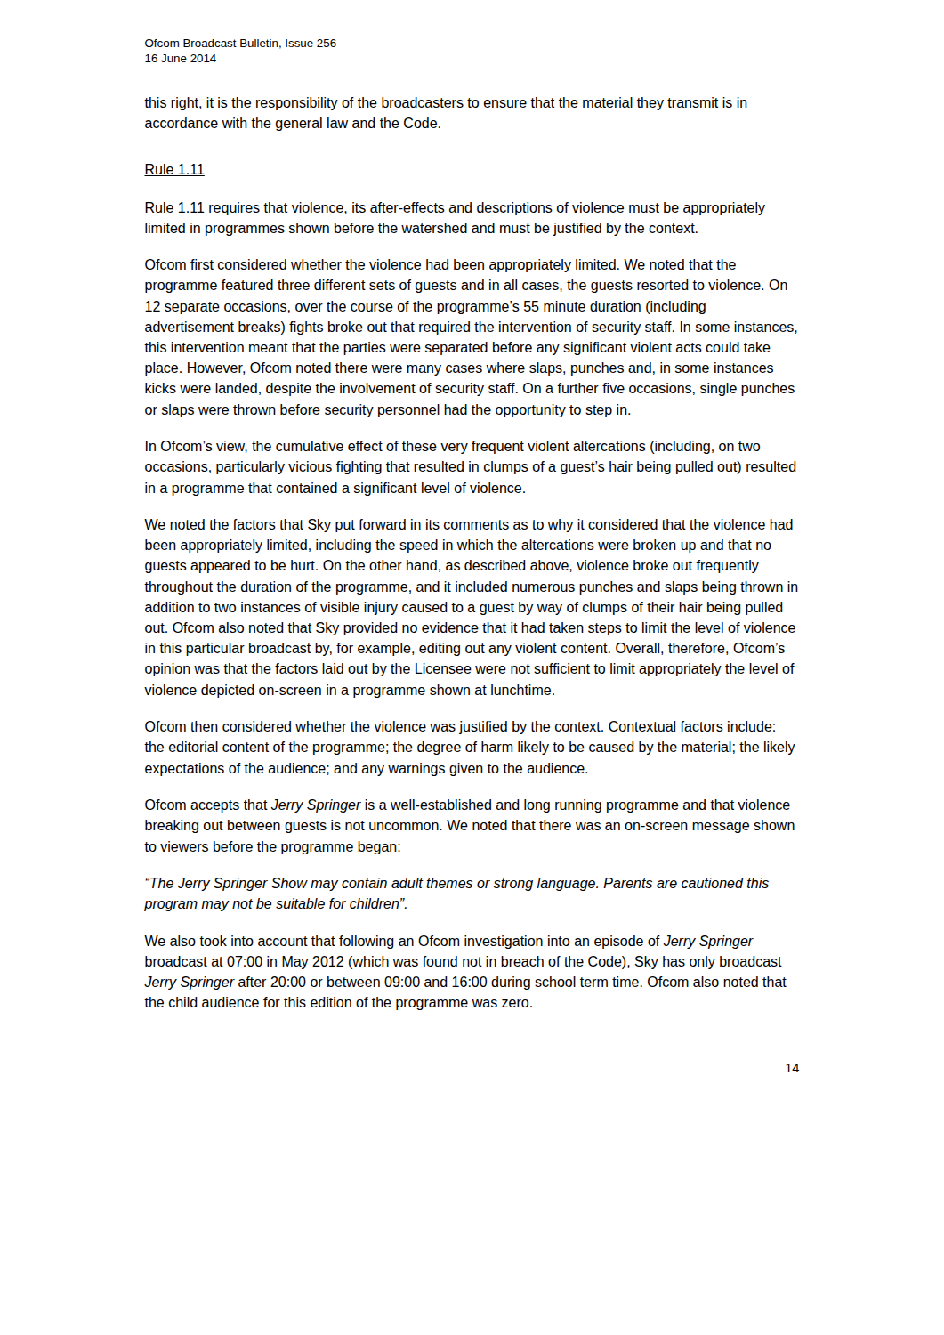Ofcom Broadcast Bulletin, Issue 256
16 June 2014
this right, it is the responsibility of the broadcasters to ensure that the material they transmit is in accordance with the general law and the Code.
Rule 1.11
Rule 1.11 requires that violence, its after-effects and descriptions of violence must be appropriately limited in programmes shown before the watershed and must be justified by the context.
Ofcom first considered whether the violence had been appropriately limited. We noted that the programme featured three different sets of guests and in all cases, the guests resorted to violence. On 12 separate occasions, over the course of the programme’s 55 minute duration (including advertisement breaks) fights broke out that required the intervention of security staff. In some instances, this intervention meant that the parties were separated before any significant violent acts could take place. However, Ofcom noted there were many cases where slaps, punches and, in some instances kicks were landed, despite the involvement of security staff. On a further five occasions, single punches or slaps were thrown before security personnel had the opportunity to step in.
In Ofcom’s view, the cumulative effect of these very frequent violent altercations (including, on two occasions, particularly vicious fighting that resulted in clumps of a guest’s hair being pulled out) resulted in a programme that contained a significant level of violence.
We noted the factors that Sky put forward in its comments as to why it considered that the violence had been appropriately limited, including the speed in which the altercations were broken up and that no guests appeared to be hurt. On the other hand, as described above, violence broke out frequently throughout the duration of the programme, and it included numerous punches and slaps being thrown in addition to two instances of visible injury caused to a guest by way of clumps of their hair being pulled out. Ofcom also noted that Sky provided no evidence that it had taken steps to limit the level of violence in this particular broadcast by, for example, editing out any violent content. Overall, therefore, Ofcom’s opinion was that the factors laid out by the Licensee were not sufficient to limit appropriately the level of violence depicted on-screen in a programme shown at lunchtime.
Ofcom then considered whether the violence was justified by the context. Contextual factors include: the editorial content of the programme; the degree of harm likely to be caused by the material; the likely expectations of the audience; and any warnings given to the audience.
Ofcom accepts that Jerry Springer is a well-established and long running programme and that violence breaking out between guests is not uncommon. We noted that there was an on-screen message shown to viewers before the programme began:
“The Jerry Springer Show may contain adult themes or strong language. Parents are cautioned this program may not be suitable for children”.
We also took into account that following an Ofcom investigation into an episode of Jerry Springer broadcast at 07:00 in May 2012 (which was found not in breach of the Code), Sky has only broadcast Jerry Springer after 20:00 or between 09:00 and 16:00 during school term time. Ofcom also noted that the child audience for this edition of the programme was zero.
14